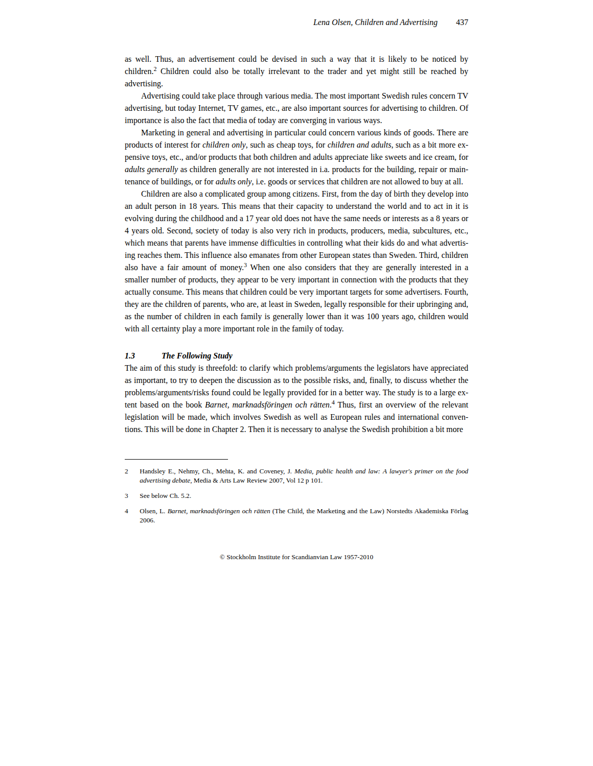Lena Olsen, Children and Advertising 437
as well. Thus, an advertisement could be devised in such a way that it is likely to be noticed by children.2 Children could also be totally irrelevant to the trader and yet might still be reached by advertising.
Advertising could take place through various media. The most important Swedish rules concern TV advertising, but today Internet, TV games, etc., are also important sources for advertising to children. Of importance is also the fact that media of today are converging in various ways.
Marketing in general and advertising in particular could concern various kinds of goods. There are products of interest for children only, such as cheap toys, for children and adults, such as a bit more expensive toys, etc., and/or products that both children and adults appreciate like sweets and ice cream, for adults generally as children generally are not interested in i.a. products for the building, repair or maintenance of buildings, or for adults only, i.e. goods or services that children are not allowed to buy at all.
Children are also a complicated group among citizens. First, from the day of birth they develop into an adult person in 18 years. This means that their capacity to understand the world and to act in it is evolving during the childhood and a 17 year old does not have the same needs or interests as a 8 years or 4 years old. Second, society of today is also very rich in products, producers, media, subcultures, etc., which means that parents have immense difficulties in controlling what their kids do and what advertising reaches them. This influence also emanates from other European states than Sweden. Third, children also have a fair amount of money.3 When one also considers that they are generally interested in a smaller number of products, they appear to be very important in connection with the products that they actually consume. This means that children could be very important targets for some advertisers. Fourth, they are the children of parents, who are, at least in Sweden, legally responsible for their upbringing and, as the number of children in each family is generally lower than it was 100 years ago, children would with all certainty play a more important role in the family of today.
1.3 The Following Study
The aim of this study is threefold: to clarify which problems/arguments the legislators have appreciated as important, to try to deepen the discussion as to the possible risks, and, finally, to discuss whether the problems/arguments/risks found could be legally provided for in a better way. The study is to a large extent based on the book Barnet, marknadsföringen och rätten.4 Thus, first an overview of the relevant legislation will be made, which involves Swedish as well as European rules and international conventions. This will be done in Chapter 2. Then it is necessary to analyse the Swedish prohibition a bit more
2 Handsley E., Nehmy, Ch., Mehta, K. and Coveney, J. Media, public health and law: A lawyer's primer on the food advertising debate, Media & Arts Law Review 2007, Vol 12 p 101.
3 See below Ch. 5.2.
4 Olsen, L. Barnet, marknadsföringen och rätten (The Child, the Marketing and the Law) Norstedts Akademiska Förlag 2006.
© Stockholm Institute for Scandianvian Law 1957-2010